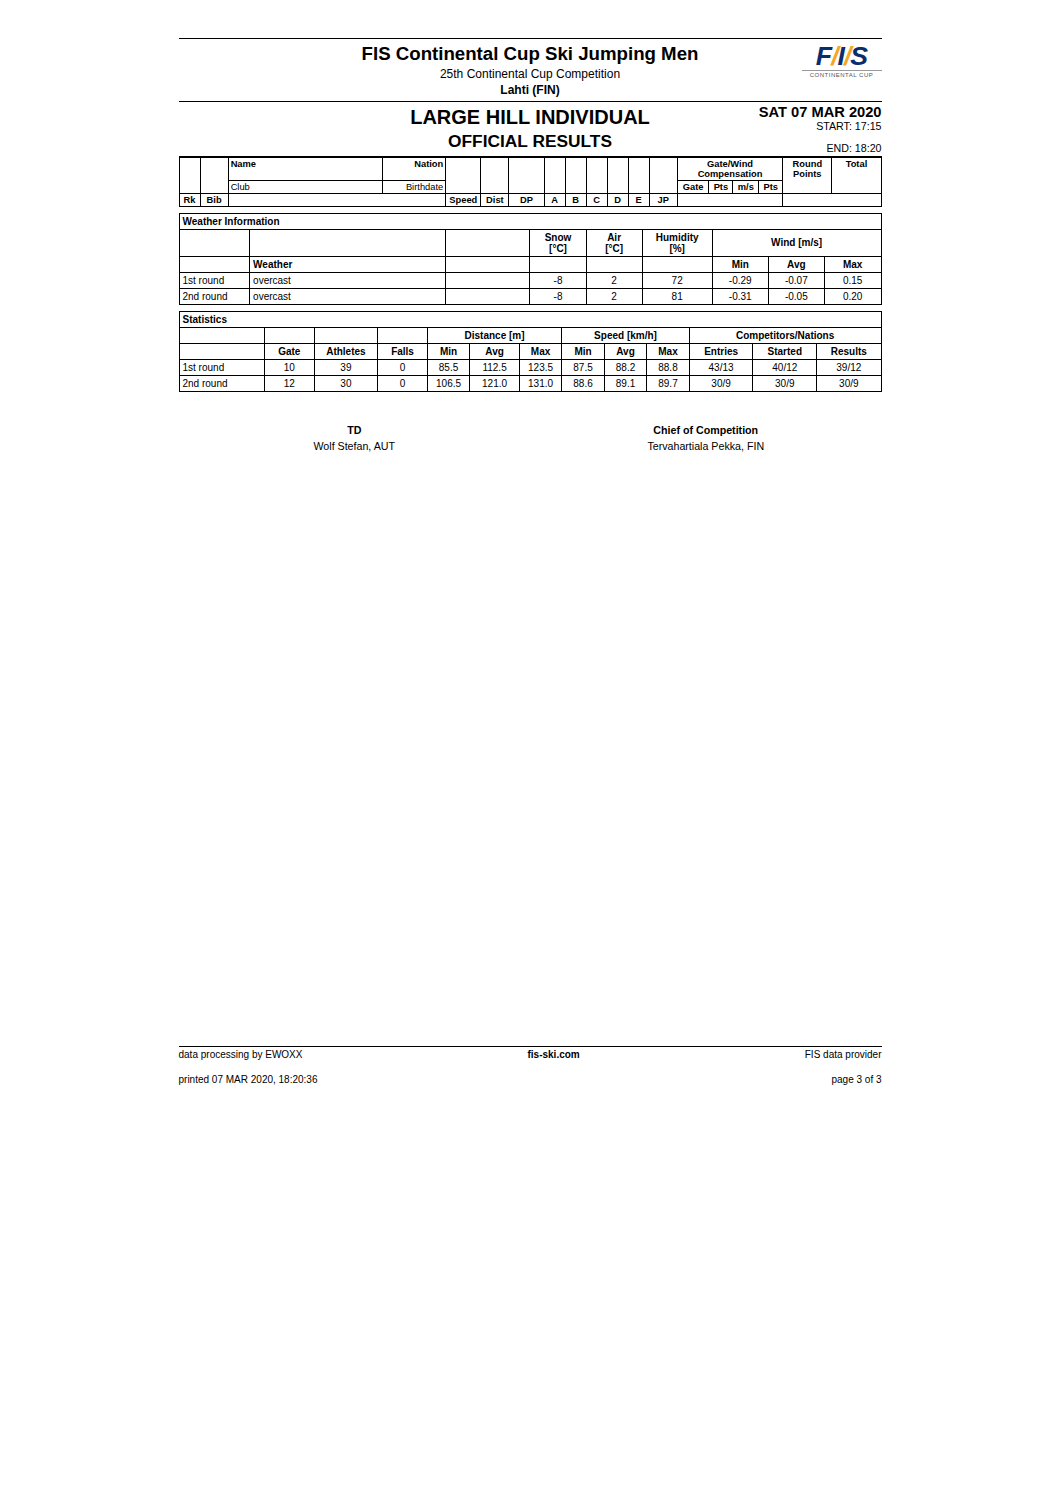F/I/S
CONTINENTAL CUP
FIS Continental Cup Ski Jumping Men
25th Continental Cup Competition
Lahti (FIN)
SAT 07 MAR 2020
START: 17:15
LARGE HILL INDIVIDUAL
OFFICIAL RESULTS
END: 18:20
| | | Name | Nation | | | | | | | | | | Gate/Wind Compensation | Round Points | Total |
| --- | --- | --- | --- | --- | --- | --- | --- | --- | --- | --- | --- | --- | --- | --- | --- |
| Club | Birthdate | Gate | Pts | m/s | Pts |
| Rk | Bib | | Speed | Dist | DP | A | B | C | D | E | JP | | |
Weather Information
| | | | Snow [°C] | Air [°C] | Humidity [%] | Wind [m/s] |
| --- | --- | --- | --- | --- | --- | --- |
| | Weather | | | | | Min | Avg | Max |
| 1st round | overcast | | -8 | 2 | 72 | -0.29 | -0.07 | 0.15 |
| 2nd round | overcast | | -8 | 2 | 81 | -0.31 | -0.05 | 0.20 |
Statistics
| | | | | Distance [m] | Speed [km/h] | Competitors/Nations |
| --- | --- | --- | --- | --- | --- | --- |
| | Gate | Athletes | Falls | Min | Avg | Max | Min | Avg | Max | Entries | Started | Results |
| 1st round | 10 | 39 | 0 | 85.5 | 112.5 | 123.5 | 87.5 | 88.2 | 88.8 | 43/13 | 40/12 | 39/12 |
| 2nd round | 12 | 30 | 0 | 106.5 | 121.0 | 131.0 | 88.6 | 89.1 | 89.7 | 30/9 | 30/9 | 30/9 |
| TD | Chief of Competition |
| Wolf Stefan, AUT | Tervahartiala Pekka, FIN |
data processing by EWOXX
fis-ski.com
FIS data provider
printed 07 MAR 2020, 18:20:36
page 3 of 3